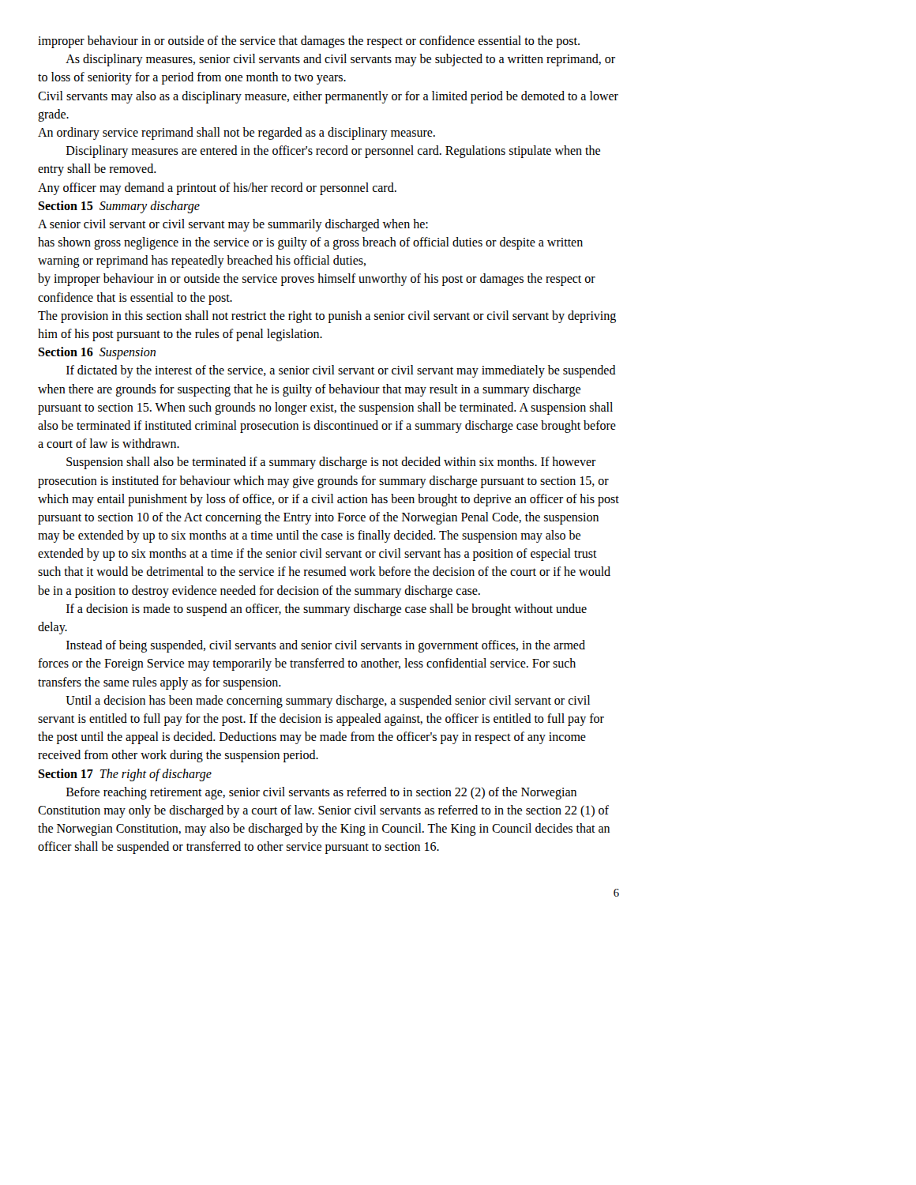improper behaviour in or outside of the service that damages the respect or confidence essential to the post.
As disciplinary measures, senior civil servants and civil servants may be subjected to a written reprimand, or to loss of seniority for a period from one month to two years.
Civil servants may also as a disciplinary measure, either permanently or for a limited period be demoted to a lower grade.
An ordinary service reprimand shall not be regarded as a disciplinary measure.
Disciplinary measures are entered in the officer's record or personnel card. Regulations stipulate when the entry shall be removed.
Any officer may demand a printout of his/her record or personnel card.
Section 15 Summary discharge
A senior civil servant or civil servant may be summarily discharged when he:
has shown gross negligence in the service or is guilty of a gross breach of official duties or despite a written warning or reprimand has repeatedly breached his official duties,
by improper behaviour in or outside the service proves himself unworthy of his post or damages the respect or confidence that is essential to the post.
The provision in this section shall not restrict the right to punish a senior civil servant or civil servant by depriving him of his post pursuant to the rules of penal legislation.
Section 16 Suspension
If dictated by the interest of the service, a senior civil servant or civil servant may immediately be suspended when there are grounds for suspecting that he is guilty of behaviour that may result in a summary discharge pursuant to section 15. When such grounds no longer exist, the suspension shall be terminated. A suspension shall also be terminated if instituted criminal prosecution is discontinued or if a summary discharge case brought before a court of law is withdrawn.
Suspension shall also be terminated if a summary discharge is not decided within six months. If however prosecution is instituted for behaviour which may give grounds for summary discharge pursuant to section 15, or which may entail punishment by loss of office, or if a civil action has been brought to deprive an officer of his post pursuant to section 10 of the Act concerning the Entry into Force of the Norwegian Penal Code, the suspension may be extended by up to six months at a time until the case is finally decided. The suspension may also be extended by up to six months at a time if the senior civil servant or civil servant has a position of especial trust such that it would be detrimental to the service if he resumed work before the decision of the court or if he would be in a position to destroy evidence needed for decision of the summary discharge case.
If a decision is made to suspend an officer, the summary discharge case shall be brought without undue delay.
Instead of being suspended, civil servants and senior civil servants in government offices, in the armed forces or the Foreign Service may temporarily be transferred to another, less confidential service. For such transfers the same rules apply as for suspension.
Until a decision has been made concerning summary discharge, a suspended senior civil servant or civil servant is entitled to full pay for the post. If the decision is appealed against, the officer is entitled to full pay for the post until the appeal is decided. Deductions may be made from the officer's pay in respect of any income received from other work during the suspension period.
Section 17 The right of discharge
Before reaching retirement age, senior civil servants as referred to in section 22 (2) of the Norwegian Constitution may only be discharged by a court of law. Senior civil servants as referred to in the section 22 (1) of the Norwegian Constitution, may also be discharged by the King in Council. The King in Council decides that an officer shall be suspended or transferred to other service pursuant to section 16.
6